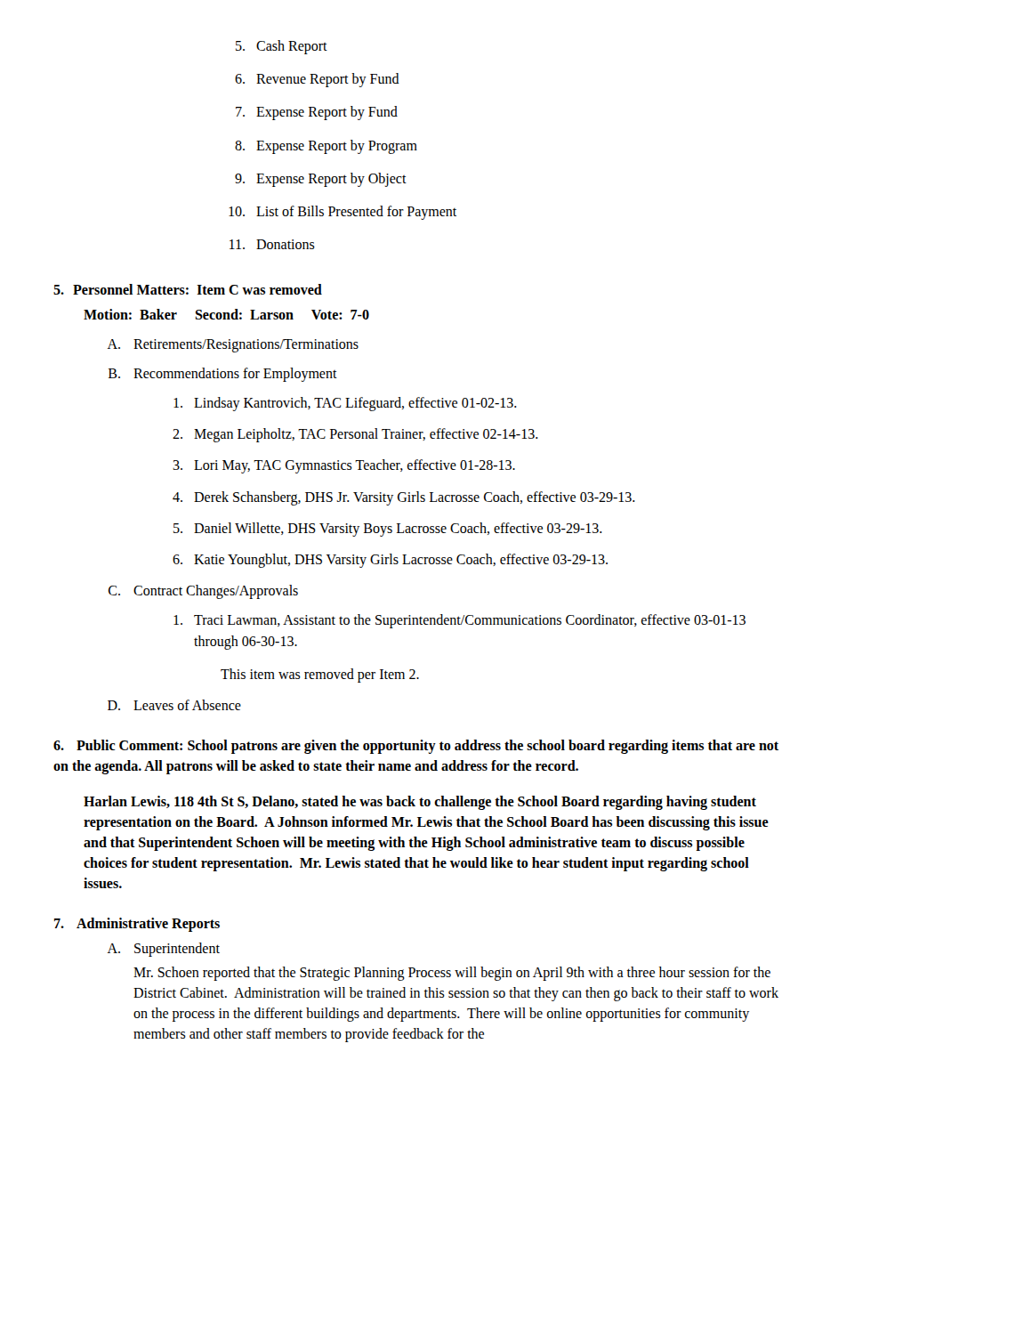Cash Report
Revenue Report by Fund
Expense Report by Fund
Expense Report by Program
Expense Report by Object
List of Bills Presented for Payment
Donations
5. Personnel Matters: Item C was removed
Motion: Baker Second: Larson Vote: 7-0
Retirements/Resignations/Terminations
Recommendations for Employment
Lindsay Kantrovich, TAC Lifeguard, effective 01-02-13.
Megan Leipholtz, TAC Personal Trainer, effective 02-14-13.
Lori May, TAC Gymnastics Teacher, effective 01-28-13.
Derek Schansberg, DHS Jr. Varsity Girls Lacrosse Coach, effective 03-29-13.
Daniel Willette, DHS Varsity Boys Lacrosse Coach, effective 03-29-13.
Katie Youngblut, DHS Varsity Girls Lacrosse Coach, effective 03-29-13.
Contract Changes/Approvals
Traci Lawman, Assistant to the Superintendent/Communications Coordinator, effective 03-01-13 through 06-30-13.
This item was removed per Item 2.
Leaves of Absence
6. Public Comment: School patrons are given the opportunity to address the school board regarding items that are not on the agenda. All patrons will be asked to state their name and address for the record.
Harlan Lewis, 118 4th St S, Delano, stated he was back to challenge the School Board regarding having student representation on the Board. A Johnson informed Mr. Lewis that the School Board has been discussing this issue and that Superintendent Schoen will be meeting with the High School administrative team to discuss possible choices for student representation. Mr. Lewis stated that he would like to hear student input regarding school issues.
7. Administrative Reports
Superintendent
Mr. Schoen reported that the Strategic Planning Process will begin on April 9th with a three hour session for the District Cabinet. Administration will be trained in this session so that they can then go back to their staff to work on the process in the different buildings and departments. There will be online opportunities for community members and other staff members to provide feedback for the